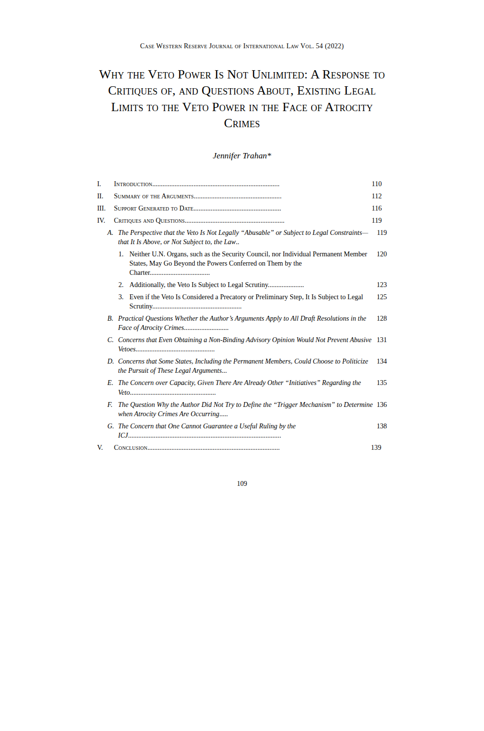Case Western Reserve Journal of International Law Vol. 54 (2022)
Why the Veto Power Is Not Unlimited: A Response to Critiques of, and Questions About, Existing Legal Limits to the Veto Power in the Face of Atrocity Crimes
Jennifer Trahan*
| I. | Introduction .......................................................................... | 110 |
| II. | Summary of the Arguments ................................................... | 112 |
| III. | Support Generated to Date ................................................... | 116 |
| IV. | Critiques and Questions .......................................................... | 119 |
| | A. | The Perspective that the Veto Is Not Legally “Abusable” or Subject to Legal Constraints—that It Is Above, or Not Subject to, the Law .. | 119 |
| | 1. | Neither U.N. Organs, such as the Security Council, nor Individual Permanent Member States, May Go Beyond the Powers Conferred on Them by the Charter ................................... | 120 |
| | 2. | Additionally, the Veto Is Subject to Legal Scrutiny ..................... | 123 |
| | 3. | Even if the Veto Is Considered a Precatory or Preliminary Step, It Is Subject to Legal Scrutiny .................................................... | 125 |
| | B. | Practical Questions Whether the Author’s Arguments Apply to All Draft Resolutions in the Face of Atrocity Crimes .......................... | 128 |
| | C. | Concerns that Even Obtaining a Non-Binding Advisory Opinion Would Not Prevent Abusive Vetoes .............................................. | 131 |
| | D. | Concerns that Some States, Including the Permanent Members, Could Choose to Politicize the Pursuit of These Legal Arguments ... | 134 |
| | E. | The Concern over Capacity, Given There Are Already Other “Initiatives” Regarding the Veto .................................................. | 135 |
| | F. | The Question Why the Author Did Not Try to Define the “Trigger Mechanism” to Determine when Atrocity Crimes Are Occurring ..... | 136 |
| | G. | The Concern that One Cannot Guarantee a Useful Ruling by the ICJ ......................................................................................... | 138 |
| V. | Conclusion ............................................................................. | 139 |
109